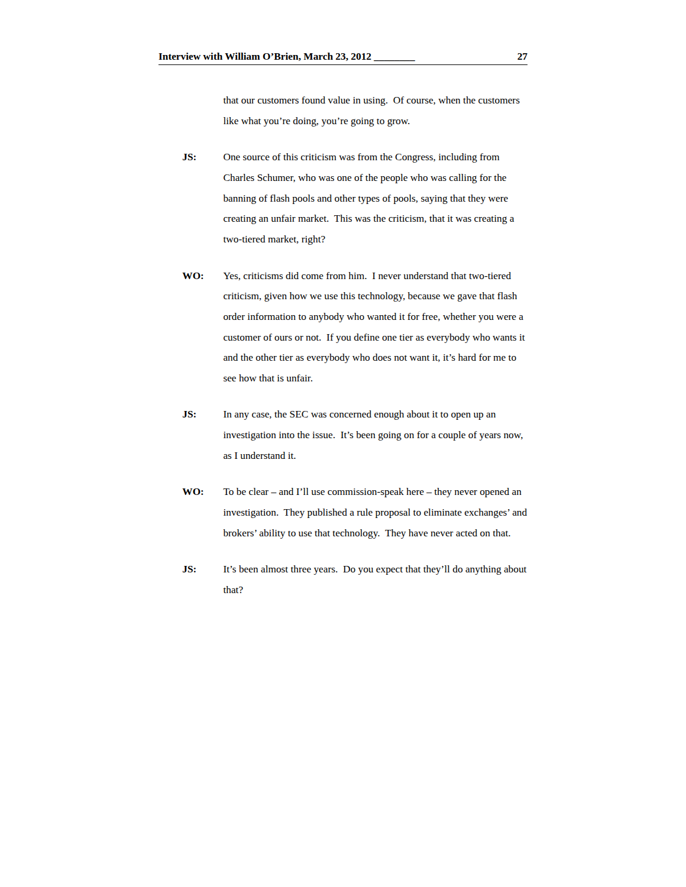Interview with William O’Brien, March 23, 2012 ________ 27
that our customers found value in using. Of course, when the customers like what you’re doing, you’re going to grow.
JS:
One source of this criticism was from the Congress, including from Charles Schumer, who was one of the people who was calling for the banning of flash pools and other types of pools, saying that they were creating an unfair market. This was the criticism, that it was creating a two-tiered market, right?
WO:
Yes, criticisms did come from him. I never understand that two-tiered criticism, given how we use this technology, because we gave that flash order information to anybody who wanted it for free, whether you were a customer of ours or not. If you define one tier as everybody who wants it and the other tier as everybody who does not want it, it’s hard for me to see how that is unfair.
JS:
In any case, the SEC was concerned enough about it to open up an investigation into the issue. It’s been going on for a couple of years now, as I understand it.
WO:
To be clear – and I’ll use commission-speak here – they never opened an investigation. They published a rule proposal to eliminate exchanges’ and brokers’ ability to use that technology. They have never acted on that.
JS:
It’s been almost three years. Do you expect that they’ll do anything about that?